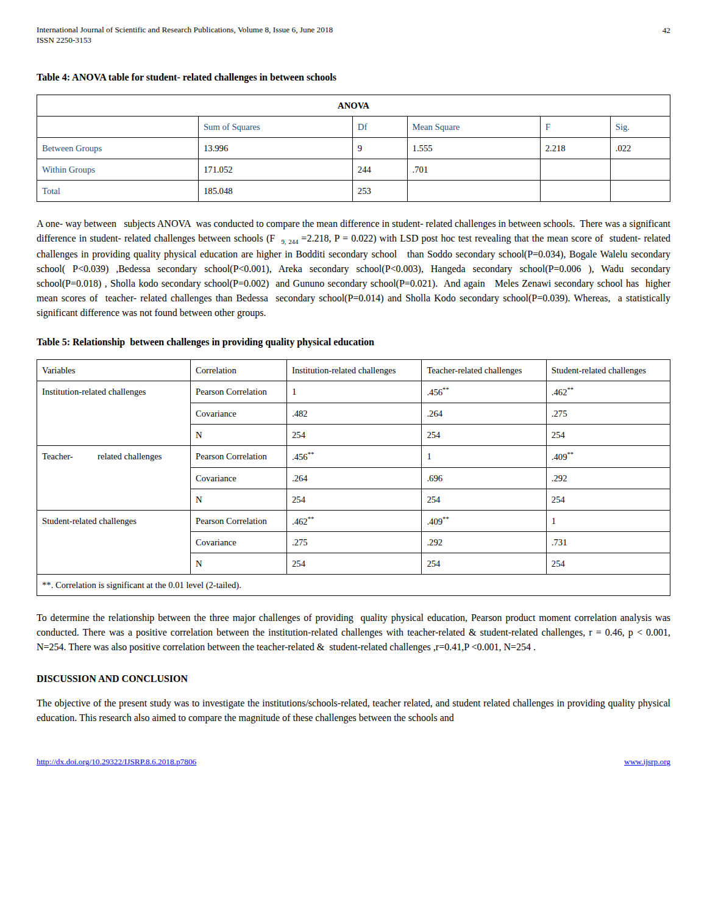International Journal of Scientific and Research Publications, Volume 8, Issue 6, June 2018
ISSN 2250-3153
42
Table 4: ANOVA table for student- related challenges in between schools
| ANOVA |
| | Sum of Squares | Df | Mean Square | F | Sig. |
| Between Groups | 13.996 | 9 | 1.555 | 2.218 | .022 |
| Within Groups | 171.052 | 244 | .701 | | |
| Total | 185.048 | 253 | | | |
A one- way between subjects ANOVA was conducted to compare the mean difference in student- related challenges in between schools. There was a significant difference in student- related challenges between schools (F 9, 244 =2.218, P = 0.022) with LSD post hoc test revealing that the mean score of student- related challenges in providing quality physical education are higher in Bodditi secondary school than Soddo secondary school(P=0.034), Bogale Walelu secondary school( P<0.039) ,Bedessa secondary school(P<0.001), Areka secondary school(P<0.003), Hangeda secondary school(P=0.006 ), Wadu secondary school(P=0.018) , Sholla kodo secondary school(P=0.002) and Gununo secondary school(P=0.021). And again Meles Zenawi secondary school has higher mean scores of teacher- related challenges than Bedessa secondary school(P=0.014) and Sholla Kodo secondary school(P=0.039). Whereas, a statistically significant difference was not found between other groups.
Table 5: Relationship between challenges in providing quality physical education
| Variables | Correlation | Institution-related challenges | Teacher-related challenges | Student-related challenges |
| Institution-related challenges | Pearson Correlation | 1 | .456 ** | .462 ** |
| Covariance | .482 | .264 | .275 |
| N | 254 | 254 | 254 |
| Teacher- related challenges | Pearson Correlation | .456 ** | 1 | .409 ** |
| Covariance | .264 | .696 | .292 |
| N | 254 | 254 | 254 |
| Student-related challenges | Pearson Correlation | .462 ** | .409 ** | 1 |
| Covariance | .275 | .292 | .731 |
| N | 254 | 254 | 254 |
| **. Correlation is significant at the 0.01 level (2-tailed). |
To determine the relationship between the three major challenges of providing quality physical education, Pearson product moment correlation analysis was conducted. There was a positive correlation between the institution-related challenges with teacher-related & student-related challenges, r = 0.46, p < 0.001, N=254. There was also positive correlation between the teacher-related & student-related challenges ,r=0.41,P <0.001, N=254 .
DISCUSSION AND CONCLUSION
The objective of the present study was to investigate the institutions/schools-related, teacher related, and student related challenges in providing quality physical education. This research also aimed to compare the magnitude of these challenges between the schools and
http://dx.doi.org/10.29322/IJSRP.8.6.2018.p7806
www.ijsrp.org